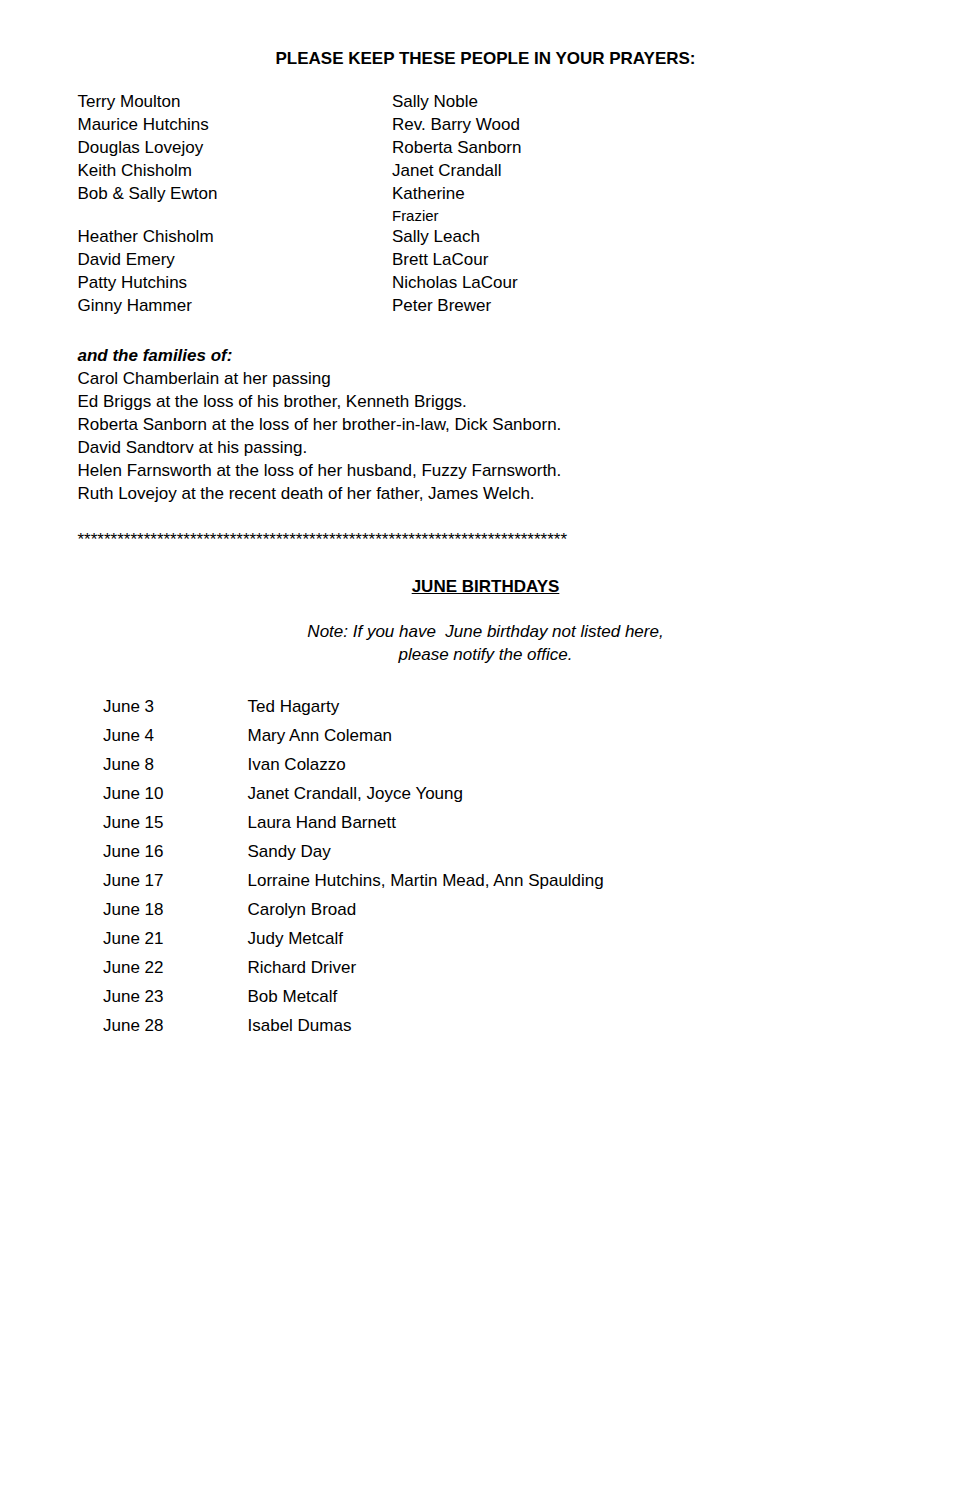PLEASE KEEP THESE PEOPLE IN YOUR PRAYERS:
Terry Moulton Sally Noble Maurice Hutchins Rev. Barry Wood Douglas Lovejoy Roberta Sanborn Keith Chisholm Janet Crandall Bob & Sally Ewton Katherine Frazier Heather Chisholm Sally Leach David Emery Brett LaCour Patty Hutchins Nicholas LaCour Ginny Hammer Peter Brewer
and the families of:
Carol Chamberlain at her passing
Ed Briggs at the loss of his brother, Kenneth Briggs.
Roberta Sanborn at the loss of her brother-in-law, Dick Sanborn.
David Sandtorv at his passing.
Helen Farnsworth at the loss of her husband, Fuzzy Farnsworth.
Ruth Lovejoy at the recent death of her father, James Welch.
**************************************************************************
JUNE BIRTHDAYS
Note: If you have June birthday not listed here,
please notify the office.
| June 3 | Ted Hagarty |
| June 4 | Mary Ann Coleman |
| June 8 | Ivan Colazzo |
| June 10 | Janet Crandall, Joyce Young |
| June 15 | Laura Hand Barnett |
| June 16 | Sandy Day |
| June 17 | Lorraine Hutchins, Martin Mead, Ann Spaulding |
| June 18 | Carolyn Broad |
| June 21 | Judy Metcalf |
| June 22 | Richard Driver |
| June 23 | Bob Metcalf |
| June 28 | Isabel Dumas |